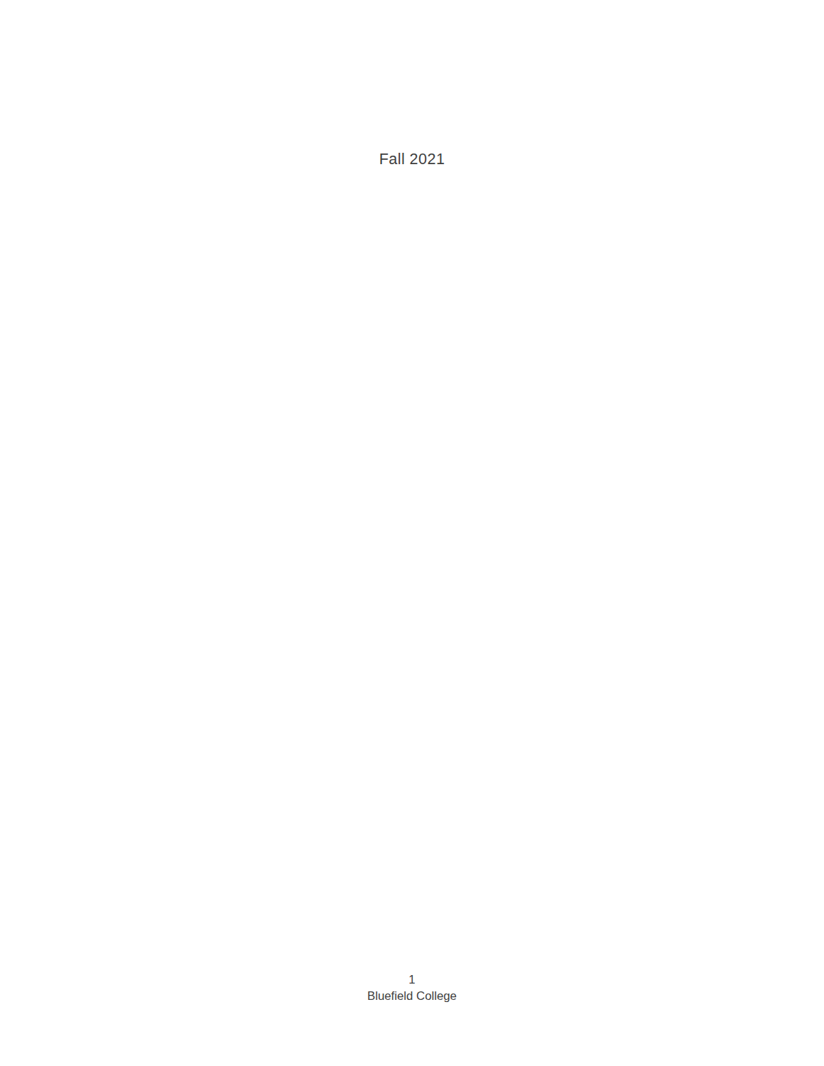Fall 2021
1 Bluefield College